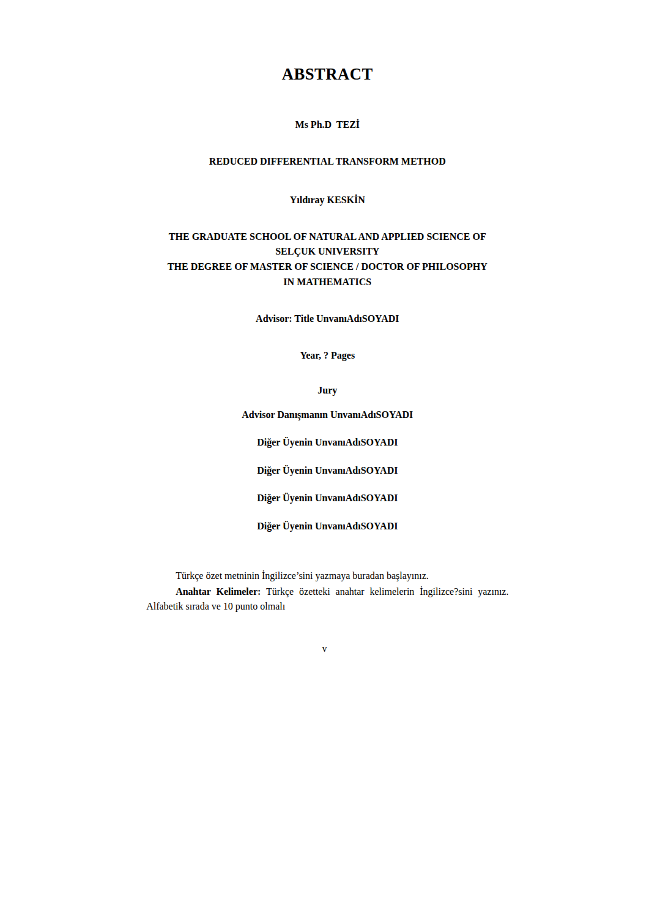ABSTRACT
Ms Ph.D TEZİ
REDUCED DIFFERENTIAL TRANSFORM METHOD
Yıldıray KESKİN
THE GRADUATE SCHOOL OF NATURAL AND APPLIED SCIENCE OF
SELÇUK UNIVERSITY
THE DEGREE OF MASTER OF SCIENCE / DOCTOR OF PHILOSOPHY
IN MATHEMATICS
Advisor: Title UnvanıAdıSOYADI
Year, ? Pages
Jury
Advisor Danışmanın UnvanıAdıSOYADI
Diğer Üyenin UnvanıAdıSOYADI
Diğer Üyenin UnvanıAdıSOYADI
Diğer Üyenin UnvanıAdıSOYADI
Diğer Üyenin UnvanıAdıSOYADI
Türkçe özet metninin İngilizce’sini yazmaya buradan başlayınız.
Anahtar Kelimeler: Türkçe özetteki anahtar kelimelerin İngilizce?sini yazınız. Alfabetik sırada ve 10 punto olmalı
v